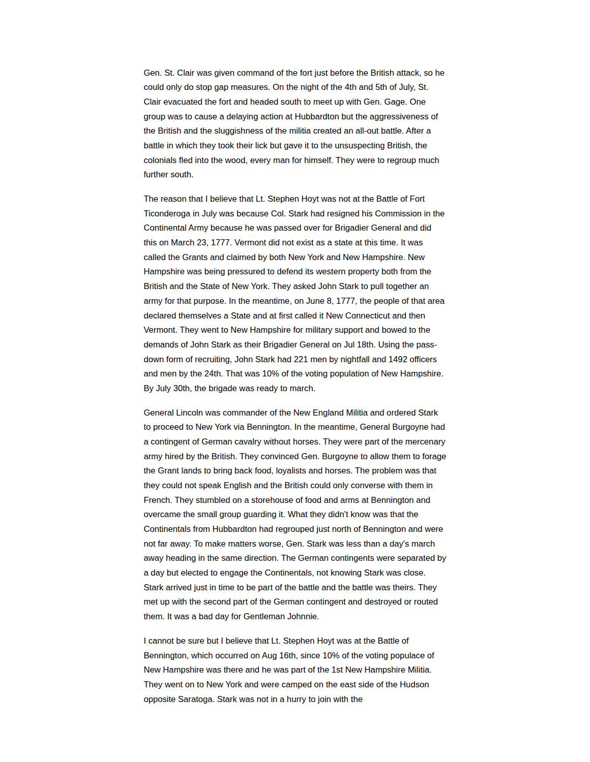Gen. St. Clair was given command of the fort just before the British attack, so he could only do stop gap measures. On the night of the 4th and 5th of July, St. Clair evacuated the fort and headed south to meet up with Gen. Gage. One group was to cause a delaying action at Hubbardton but the aggressiveness of the British and the sluggishness of the militia created an all-out battle. After a battle in which they took their lick but gave it to the unsuspecting British, the colonials fled into the wood, every man for himself. They were to regroup much further south.
The reason that I believe that Lt. Stephen Hoyt was not at the Battle of Fort Ticonderoga in July was because Col. Stark had resigned his Commission in the Continental Army because he was passed over for Brigadier General and did this on March 23, 1777. Vermont did not exist as a state at this time. It was called the Grants and claimed by both New York and New Hampshire. New Hampshire was being pressured to defend its western property both from the British and the State of New York. They asked John Stark to pull together an army for that purpose. In the meantime, on June 8, 1777, the people of that area declared themselves a State and at first called it New Connecticut and then Vermont. They went to New Hampshire for military support and bowed to the demands of John Stark as their Brigadier General on Jul 18th. Using the pass-down form of recruiting, John Stark had 221 men by nightfall and 1492 officers and men by the 24th. That was 10% of the voting population of New Hampshire. By July 30th, the brigade was ready to march.
General Lincoln was commander of the New England Militia and ordered Stark to proceed to New York via Bennington. In the meantime, General Burgoyne had a contingent of German cavalry without horses. They were part of the mercenary army hired by the British. They convinced Gen. Burgoyne to allow them to forage the Grant lands to bring back food, loyalists and horses. The problem was that they could not speak English and the British could only converse with them in French. They stumbled on a storehouse of food and arms at Bennington and overcame the small group guarding it. What they didn't know was that the Continentals from Hubbardton had regrouped just north of Bennington and were not far away. To make matters worse, Gen. Stark was less than a day's march away heading in the same direction. The German contingents were separated by a day but elected to engage the Continentals, not knowing Stark was close. Stark arrived just in time to be part of the battle and the battle was theirs. They met up with the second part of the German contingent and destroyed or routed them. It was a bad day for Gentleman Johnnie.
I cannot be sure but I believe that Lt. Stephen Hoyt was at the Battle of Bennington, which occurred on Aug 16th, since 10% of the voting populace of New Hampshire was there and he was part of the 1st New Hampshire Militia. They went on to New York and were camped on the east side of the Hudson opposite Saratoga. Stark was not in a hurry to join with the